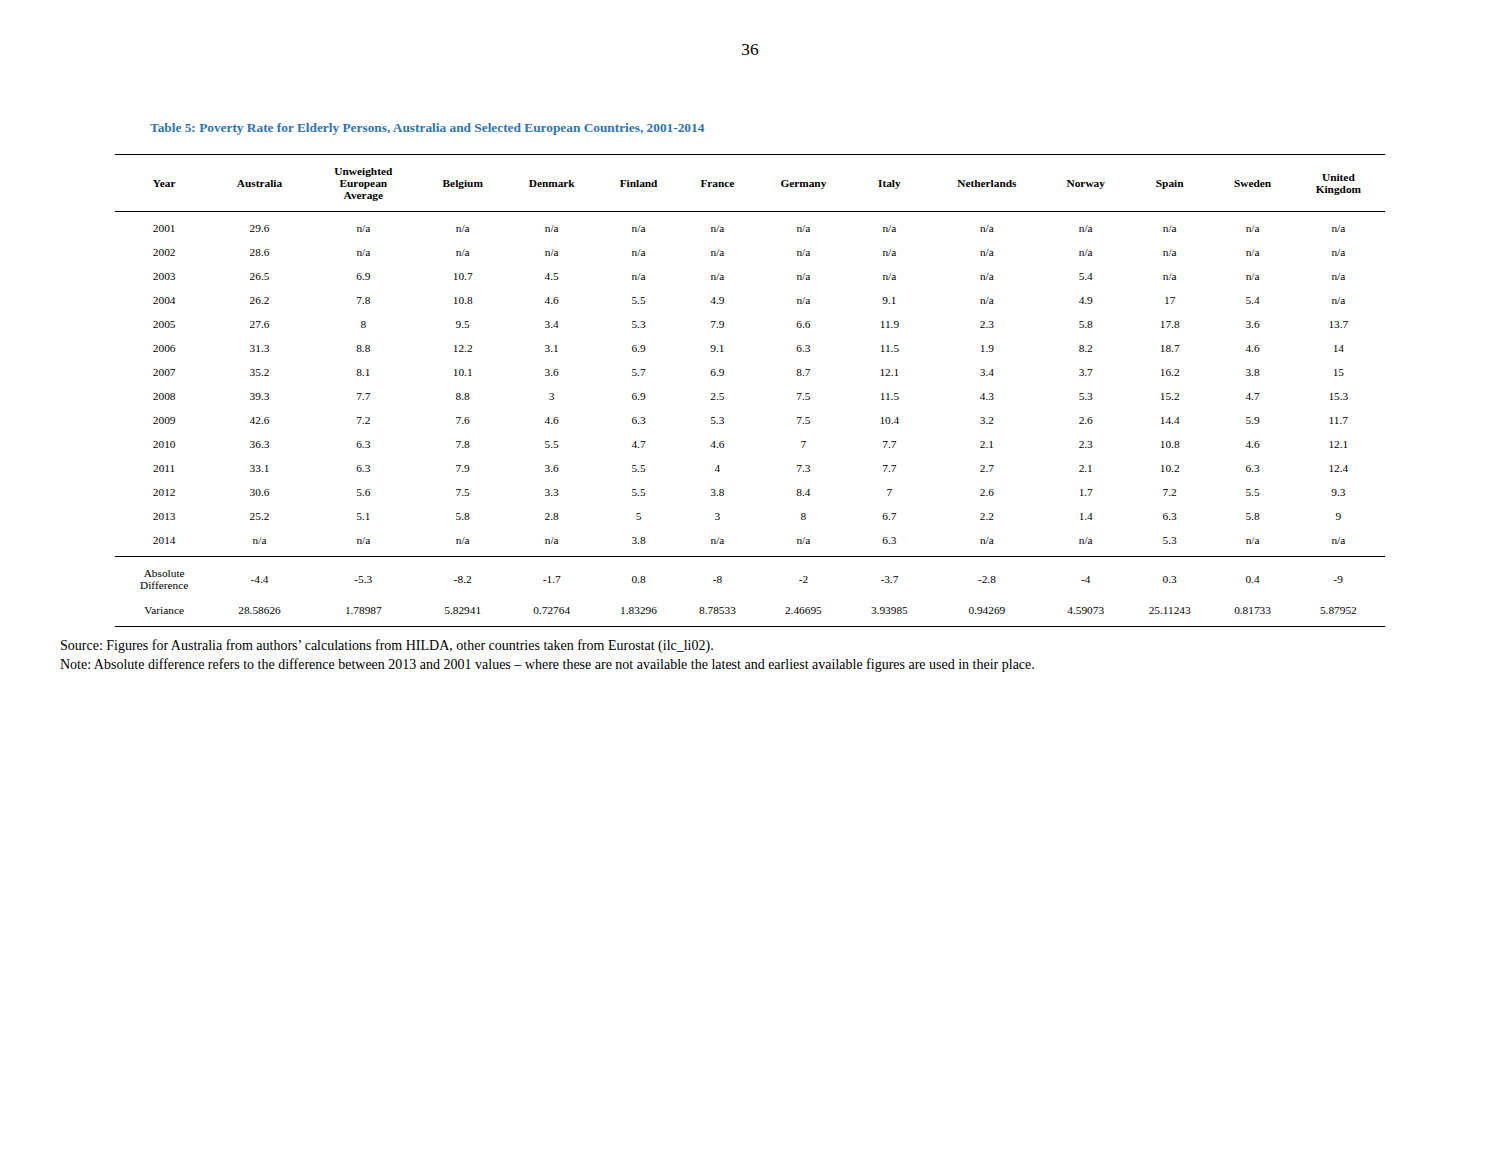36
Table 5: Poverty Rate for Elderly Persons, Australia and Selected European Countries, 2001-2014
| Year | Australia | Unweighted European Average | Belgium | Denmark | Finland | France | Germany | Italy | Netherlands | Norway | Spain | Sweden | United Kingdom |
| --- | --- | --- | --- | --- | --- | --- | --- | --- | --- | --- | --- | --- | --- |
| 2001 | 29.6 | n/a | n/a | n/a | n/a | n/a | n/a | n/a | n/a | n/a | n/a | n/a | n/a |
| 2002 | 28.6 | n/a | n/a | n/a | n/a | n/a | n/a | n/a | n/a | n/a | n/a | n/a | n/a |
| 2003 | 26.5 | 6.9 | 10.7 | 4.5 | n/a | n/a | n/a | n/a | n/a | 5.4 | n/a | n/a | n/a |
| 2004 | 26.2 | 7.8 | 10.8 | 4.6 | 5.5 | 4.9 | n/a | 9.1 | n/a | 4.9 | 17 | 5.4 | n/a |
| 2005 | 27.6 | 8 | 9.5 | 3.4 | 5.3 | 7.9 | 6.6 | 11.9 | 2.3 | 5.8 | 17.8 | 3.6 | 13.7 |
| 2006 | 31.3 | 8.8 | 12.2 | 3.1 | 6.9 | 9.1 | 6.3 | 11.5 | 1.9 | 8.2 | 18.7 | 4.6 | 14 |
| 2007 | 35.2 | 8.1 | 10.1 | 3.6 | 5.7 | 6.9 | 8.7 | 12.1 | 3.4 | 3.7 | 16.2 | 3.8 | 15 |
| 2008 | 39.3 | 7.7 | 8.8 | 3 | 6.9 | 2.5 | 7.5 | 11.5 | 4.3 | 5.3 | 15.2 | 4.7 | 15.3 |
| 2009 | 42.6 | 7.2 | 7.6 | 4.6 | 6.3 | 5.3 | 7.5 | 10.4 | 3.2 | 2.6 | 14.4 | 5.9 | 11.7 |
| 2010 | 36.3 | 6.3 | 7.8 | 5.5 | 4.7 | 4.6 | 7 | 7.7 | 2.1 | 2.3 | 10.8 | 4.6 | 12.1 |
| 2011 | 33.1 | 6.3 | 7.9 | 3.6 | 5.5 | 4 | 7.3 | 7.7 | 2.7 | 2.1 | 10.2 | 6.3 | 12.4 |
| 2012 | 30.6 | 5.6 | 7.5 | 3.3 | 5.5 | 3.8 | 8.4 | 7 | 2.6 | 1.7 | 7.2 | 5.5 | 9.3 |
| 2013 | 25.2 | 5.1 | 5.8 | 2.8 | 5 | 3 | 8 | 6.7 | 2.2 | 1.4 | 6.3 | 5.8 | 9 |
| 2014 | n/a | n/a | n/a | n/a | 3.8 | n/a | n/a | 6.3 | n/a | n/a | 5.3 | n/a | n/a |
| Absolute Difference | -4.4 | -5.3 | -8.2 | -1.7 | 0.8 | -8 | -2 | -3.7 | -2.8 | -4 | 0.3 | 0.4 | -9 |
| Variance | 28.58626 | 1.78987 | 5.82941 | 0.72764 | 1.83296 | 8.78533 | 2.46695 | 3.93985 | 0.94269 | 4.59073 | 25.11243 | 0.81733 | 5.87952 |
Source: Figures for Australia from authors’ calculations from HILDA, other countries taken from Eurostat (ilc_li02).
Note: Absolute difference refers to the difference between 2013 and 2001 values – where these are not available the latest and earliest available figures are used in their place.